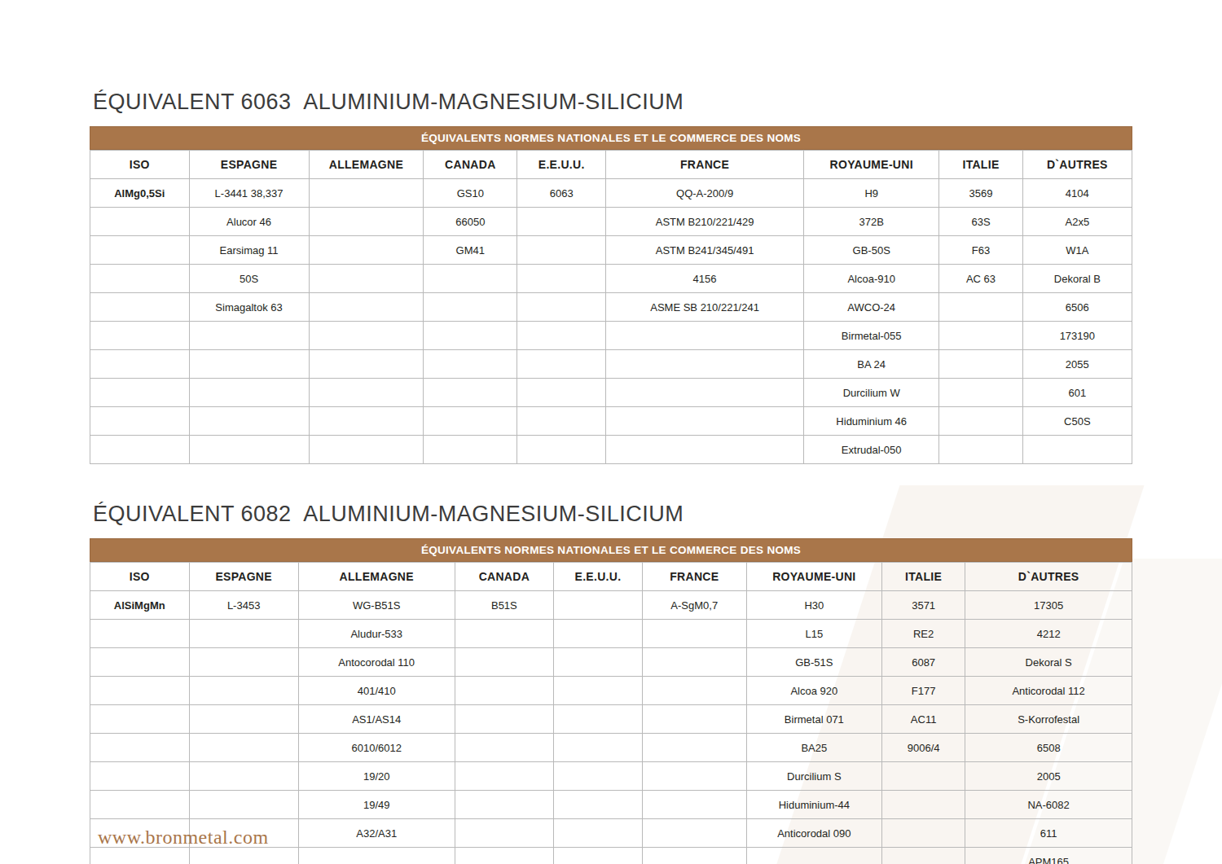Équivalent 6063 Aluminium-Magnesium-Silicium
Équivalents normes nationales et le commerce des noms
| ISO | ESPAGNE | ALLEMAGNE | CANADA | E.E.U.U. | FRANCE | ROYAUME-UNI | ITALIE | D`AUTRES |
| --- | --- | --- | --- | --- | --- | --- | --- | --- |
| AlMg0,5Si | L-3441 38,337 | | GS10 | 6063 | QQ-A-200/9 | H9 | 3569 | 4104 |
| | Alucor 46 | | 66050 | | ASTM B210/221/429 | 372B | 63S | A2x5 |
| | Earsimag 11 | | GM41 | | ASTM B241/345/491 | GB-50S | F63 | W1A |
| | 50S | | | | 4156 | Alcoa-910 | AC 63 | Dekoral B |
| | Simagaltok 63 | | | | ASME SB 210/221/241 | AWCO-24 | | 6506 |
| | | | | | | Birmetal-055 | | 173190 |
| | | | | | | BA 24 | | 2055 |
| | | | | | | Durcilium W | | 601 |
| | | | | | | Hiduminium 46 | | C50S |
| | | | | | | Extrudal-050 | | |
Équivalent 6082 Aluminium-Magnesium-Silicium
Équivalents normes nationales et le commerce des noms
| ISO | ESPAGNE | ALLEMAGNE | CANADA | E.E.U.U. | FRANCE | ROYAUME-UNI | ITALIE | D`AUTRES |
| --- | --- | --- | --- | --- | --- | --- | --- | --- |
| AlSiMgMn | L-3453 | WG-B51S | B51S | | A-SgM0,7 | H30 | 3571 | 17305 |
| | | Aludur-533 | | | | L15 | RE2 | 4212 |
| | | Antocorodal 110 | | | | GB-51S | 6087 | Dekoral S |
| | | 401/410 | | | | Alcoa 920 | F177 | Anticorodal 112 |
| | | AS1/AS14 | | | | Birmetal 071 | AC11 | S-Korrofestal |
| | | 6010/6012 | | | | BA25 | 9006/4 | 6508 |
| | | 19/20 | | | | Durcilium S | | 2005 |
| | | 19/49 | | | | Hiduminium-44 | | NA-6082 |
| | | A32/A31 | | | | Anticorodal 090 | | 611 |
| | | | | | | | | APM165 |
www.bronmetal.com